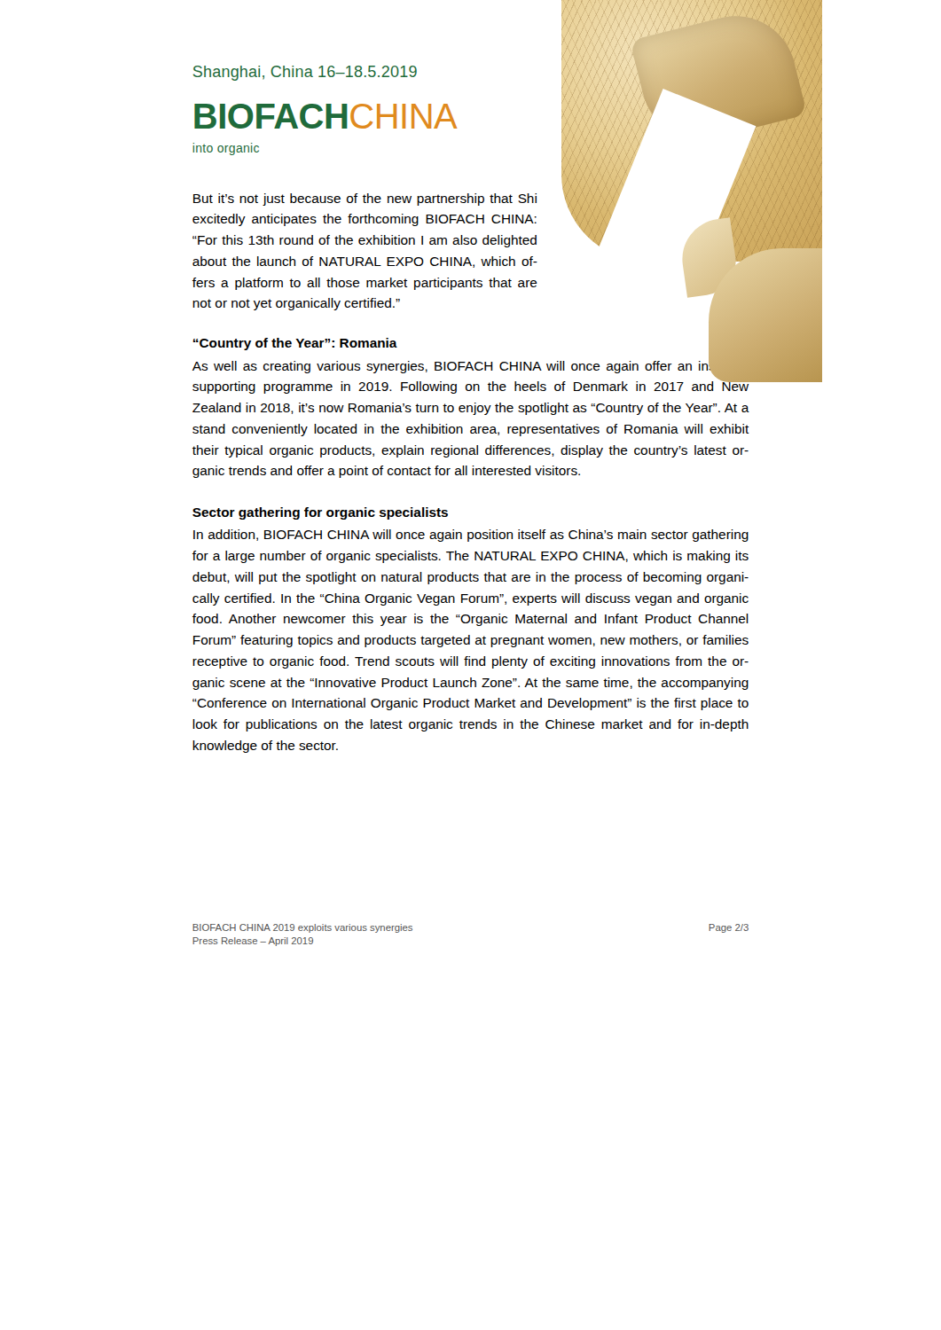Shanghai, China 16–18.5.2019
BIOFACH CHINA
into organic
But it’s not just because of the new partnership that Shi excitedly anticipates the forthcoming BIOFACH CHINA: “For this 13th round of the exhibition I am also delighted about the launch of NATURAL EXPO CHINA, which offers a platform to all those market participants that are not or not yet organically certified.”
“Country of the Year”: Romania
As well as creating various synergies, BIOFACH CHINA will once again offer an inspiring supporting programme in 2019. Following on the heels of Denmark in 2017 and New Zealand in 2018, it’s now Romania’s turn to enjoy the spotlight as “Country of the Year”. At a stand conveniently located in the exhibition area, representatives of Romania will exhibit their typical organic products, explain regional differences, display the country’s latest organic trends and offer a point of contact for all interested visitors.
Sector gathering for organic specialists
In addition, BIOFACH CHINA will once again position itself as China’s main sector gathering for a large number of organic specialists. The NATURAL EXPO CHINA, which is making its debut, will put the spotlight on natural products that are in the process of becoming organically certified. In the “China Organic Vegan Forum”, experts will discuss vegan and organic food. Another newcomer this year is the “Organic Maternal and Infant Product Channel Forum” featuring topics and products targeted at pregnant women, new mothers, or families receptive to organic food. Trend scouts will find plenty of exciting innovations from the organic scene at the “Innovative Product Launch Zone”. At the same time, the accompanying “Conference on International Organic Product Market and Development” is the first place to look for publications on the latest organic trends in the Chinese market and for in-depth knowledge of the sector.
BIOFACH CHINA 2019 exploits various synergies
Press Release – April 2019
Page 2/3